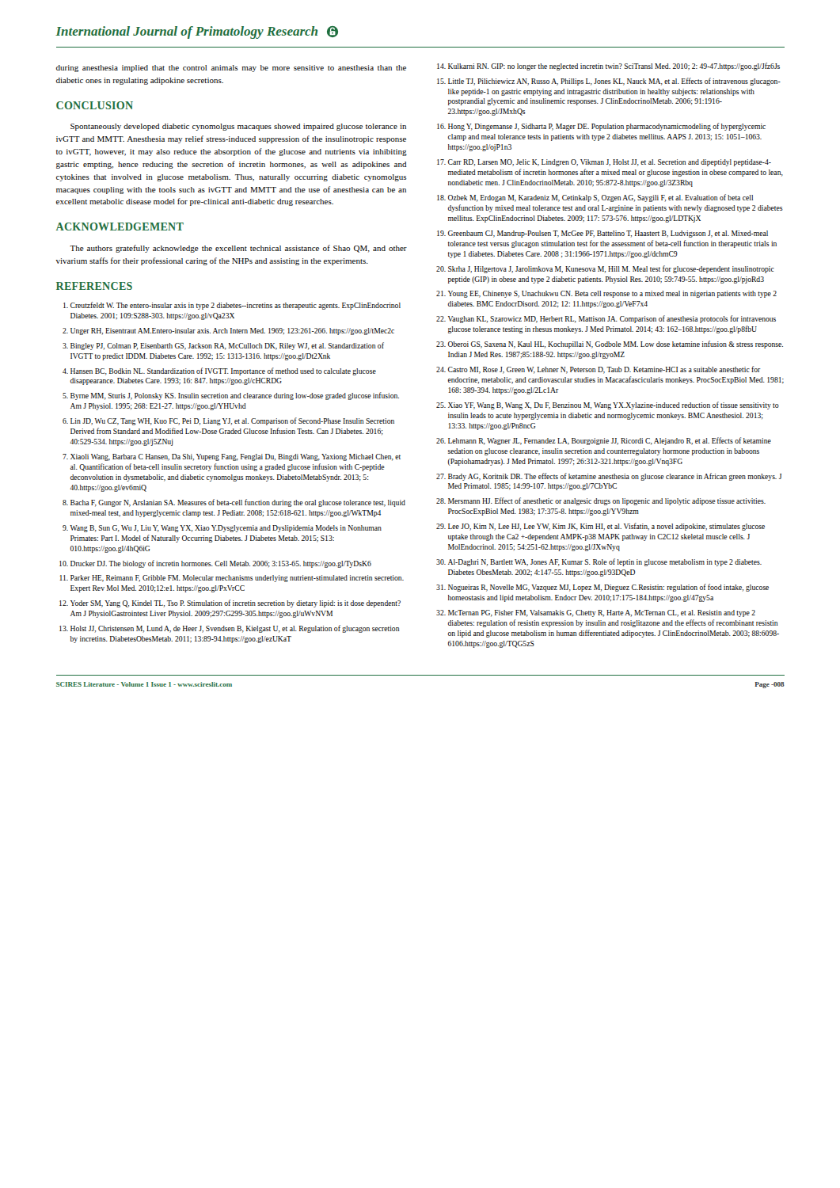International Journal of Primatology Research
during anesthesia implied that the control animals may be more sensitive to anesthesia than the diabetic ones in regulating adipokine secretions.
CONCLUSION
Spontaneously developed diabetic cynomolgus macaques showed impaired glucose tolerance in ivGTT and MMTT. Anesthesia may relief stress-induced suppression of the insulinotropic response to ivGTT, however, it may also reduce the absorption of the glucose and nutrients via inhibiting gastric empting, hence reducing the secretion of incretin hormones, as well as adipokines and cytokines that involved in glucose metabolism. Thus, naturally occurring diabetic cynomolgus macaques coupling with the tools such as ivGTT and MMTT and the use of anesthesia can be an excellent metabolic disease model for pre-clinical anti-diabetic drug researches.
ACKNOWLEDGEMENT
The authors gratefully acknowledge the excellent technical assistance of Shao QM, and other vivarium staffs for their professional caring of the NHPs and assisting in the experiments.
REFERENCES
Creutzfeldt W. The entero-insular axis in type 2 diabetes--incretins as therapeutic agents. ExpClinEndocrinol Diabetes. 2001; 109:S288-303. https://goo.gl/vQa23X
Unger RH, Eisentraut AM.Entero-insular axis. Arch Intern Med. 1969; 123:261-266. https://goo.gl/tMec2c
Bingley PJ, Colman P, Eisenbarth GS, Jackson RA, McCulloch DK, Riley WJ, et al. Standardization of IVGTT to predict IDDM. Diabetes Care. 1992; 15: 1313-1316. https://goo.gl/Dt2Xnk
Hansen BC, Bodkin NL. Standardization of IVGTT. Importance of method used to calculate glucose disappearance. Diabetes Care. 1993; 16: 847. https://goo.gl/cHCRDG
Byrne MM, Sturis J, Polonsky KS. Insulin secretion and clearance during low-dose graded glucose infusion. Am J Physiol. 1995; 268: E21-27. https://goo.gl/YHUvhd
Lin JD, Wu CZ, Tang WH, Kuo FC, Pei D, Liang YJ, et al. Comparison of Second-Phase Insulin Secretion Derived from Standard and Modified Low-Dose Graded Glucose Infusion Tests. Can J Diabetes. 2016; 40:529-534. https://goo.gl/j5ZNuj
Xiaoli Wang, Barbara C Hansen, Da Shi, Yupeng Fang, Fenglai Du, Bingdi Wang, Yaxiong Michael Chen, et al. Quantification of beta-cell insulin secretory function using a graded glucose infusion with C-peptide deconvolution in dysmetabolic, and diabetic cynomolgus monkeys. DiabetolMetabSyndr. 2013; 5: 40.https://goo.gl/ev6miQ
Bacha F, Gungor N, Arslanian SA. Measures of beta-cell function during the oral glucose tolerance test, liquid mixed-meal test, and hyperglycemic clamp test. J Pediatr. 2008; 152:618-621. https://goo.gl/WkTMp4
Wang B, Sun G, Wu J, Liu Y, Wang YX, Xiao Y.Dysglycemia and Dyslipidemia Models in Nonhuman Primates: Part I. Model of Naturally Occurring Diabetes. J Diabetes Metab. 2015; S13: 010.https://goo.gl/4hQ6iG
Drucker DJ. The biology of incretin hormones. Cell Metab. 2006; 3:153-65. https://goo.gl/TyDsK6
Parker HE, Reimann F, Gribble FM. Molecular mechanisms underlying nutrient-stimulated incretin secretion. Expert Rev Mol Med. 2010;12:e1. https://goo.gl/PxVrCC
Yoder SM, Yang Q, Kindel TL, Tso P. Stimulation of incretin secretion by dietary lipid: is it dose dependent? Am J PhysiolGastrointest Liver Physiol. 2009;297:G299-305.https://goo.gl/uWvNVM
Holst JJ, Christensen M, Lund A, de Heer J, Svendsen B, Kielgast U, et al. Regulation of glucagon secretion by incretins. DiabetesObesMetab. 2011; 13:89-94.https://goo.gl/ezUKaT
Kulkarni RN. GIP: no longer the neglected incretin twin? SciTransl Med. 2010; 2: 49-47.https://goo.gl/Jfz6Js
Little TJ, Pilichiewicz AN, Russo A, Phillips L, Jones KL, Nauck MA, et al. Effects of intravenous glucagon-like peptide-1 on gastric emptying and intragastric distribution in healthy subjects: relationships with postprandial glycemic and insulinemic responses. J ClinEndocrinolMetab. 2006; 91:1916-23.https://goo.gl/JMxhQs
Hong Y, Dingemanse J, Sidharta P, Mager DE. Population pharmacodynamicmodeling of hyperglycemic clamp and meal tolerance tests in patients with type 2 diabetes mellitus. AAPS J. 2013; 15: 1051–1063. https://goo.gl/ojP1n3
Carr RD, Larsen MO, Jelic K, Lindgren O, Vikman J, Holst JJ, et al. Secretion and dipeptidyl peptidase-4-mediated metabolism of incretin hormones after a mixed meal or glucose ingestion in obese compared to lean, nondiabetic men. J ClinEndocrinolMetab. 2010; 95:872-8.https://goo.gl/3Z3Rbq
Ozbek M, Erdogan M, Karadeniz M, Cetinkalp S, Ozgen AG, Saygili F, et al. Evaluation of beta cell dysfunction by mixed meal tolerance test and oral L-arginine in patients with newly diagnosed type 2 diabetes mellitus. ExpClinEndocrinol Diabetes. 2009; 117: 573-576. https://goo.gl/LDTKjX
Greenbaum CJ, Mandrup-Poulsen T, McGee PF, Battelino T, Haastert B, Ludvigsson J, et al. Mixed-meal tolerance test versus glucagon stimulation test for the assessment of beta-cell function in therapeutic trials in type 1 diabetes. Diabetes Care. 2008 ; 31:1966-1971.https://goo.gl/dchmC9
Skrha J, Hilgertova J, Jarolimkova M, Kunesova M, Hill M. Meal test for glucose-dependent insulinotropic peptide (GIP) in obese and type 2 diabetic patients. Physiol Res. 2010; 59:749-55. https://goo.gl/pjoRd3
Young EE, Chinenye S, Unachukwu CN. Beta cell response to a mixed meal in nigerian patients with type 2 diabetes. BMC EndocrDisord. 2012; 12: 11.https://goo.gl/VeF7x4
Vaughan KL, Szarowicz MD, Herbert RL, Mattison JA. Comparison of anesthesia protocols for intravenous glucose tolerance testing in rhesus monkeys. J Med Primatol. 2014; 43: 162–168.https://goo.gl/p8fbU
Oberoi GS, Saxena N, Kaul HL, Kochupillai N, Godbole MM. Low dose ketamine infusion & stress response. Indian J Med Res. 1987;85:188-92. https://goo.gl/rgyoMZ
Castro MI, Rose J, Green W, Lehner N, Peterson D, Taub D. Ketamine-HCI as a suitable anesthetic for endocrine, metabolic, and cardiovascular studies in Macacafascicularis monkeys. ProcSocExpBiol Med. 1981; 168: 389-394. https://goo.gl/2Lc1Ar
Xiao YF, Wang B, Wang X, Du F, Benzinou M, Wang YX.Xylazine-induced reduction of tissue sensitivity to insulin leads to acute hyperglycemia in diabetic and normoglycemic monkeys. BMC Anesthesiol. 2013; 13:33. https://goo.gl/Pn8ncG
Lehmann R, Wagner JL, Fernandez LA, Bourgoignie JJ, Ricordi C, Alejandro R, et al. Effects of ketamine sedation on glucose clearance, insulin secretion and counterregulatory hormone production in baboons (Papiohamadryas). J Med Primatol. 1997; 26:312-321.https://goo.gl/Vnq3FG
Brady AG, Koritnik DR. The effects of ketamine anesthesia on glucose clearance in African green monkeys. J Med Primatol. 1985; 14:99-107. https://goo.gl/7CbYbC
Mersmann HJ. Effect of anesthetic or analgesic drugs on lipogenic and lipolytic adipose tissue activities. ProcSocExpBiol Med. 1983; 17:375-8. https://goo.gl/YV9hzm
Lee JO, Kim N, Lee HJ, Lee YW, Kim JK, Kim HI, et al. Visfatin, a novel adipokine, stimulates glucose uptake through the Ca2 +-dependent AMPK-p38 MAPK pathway in C2C12 skeletal muscle cells. J MolEndocrinol. 2015; 54:251-62.https://goo.gl/JXwNyq
Al-Daghri N, Bartlett WA, Jones AF, Kumar S. Role of leptin in glucose metabolism in type 2 diabetes. Diabetes ObesMetab. 2002; 4:147-55. https://goo.gl/93DQeD
Nogueiras R, Novelle MG, Vazquez MJ, Lopez M, Dieguez C.Resistin: regulation of food intake, glucose homeostasis and lipid metabolism. Endocr Dev. 2010;17:175-184.https://goo.gl/47gy5a
McTernan PG, Fisher FM, Valsamakis G, Chetty R, Harte A, McTernan CL, et al. Resistin and type 2 diabetes: regulation of resistin expression by insulin and rosiglitazone and the effects of recombinant resistin on lipid and glucose metabolism in human differentiated adipocytes. J ClinEndocrinolMetab. 2003; 88:6098-6106.https://goo.gl/TQG5zS
SCIRES Literature - Volume 1 Issue 1 - www.scireslit.com
Page -008